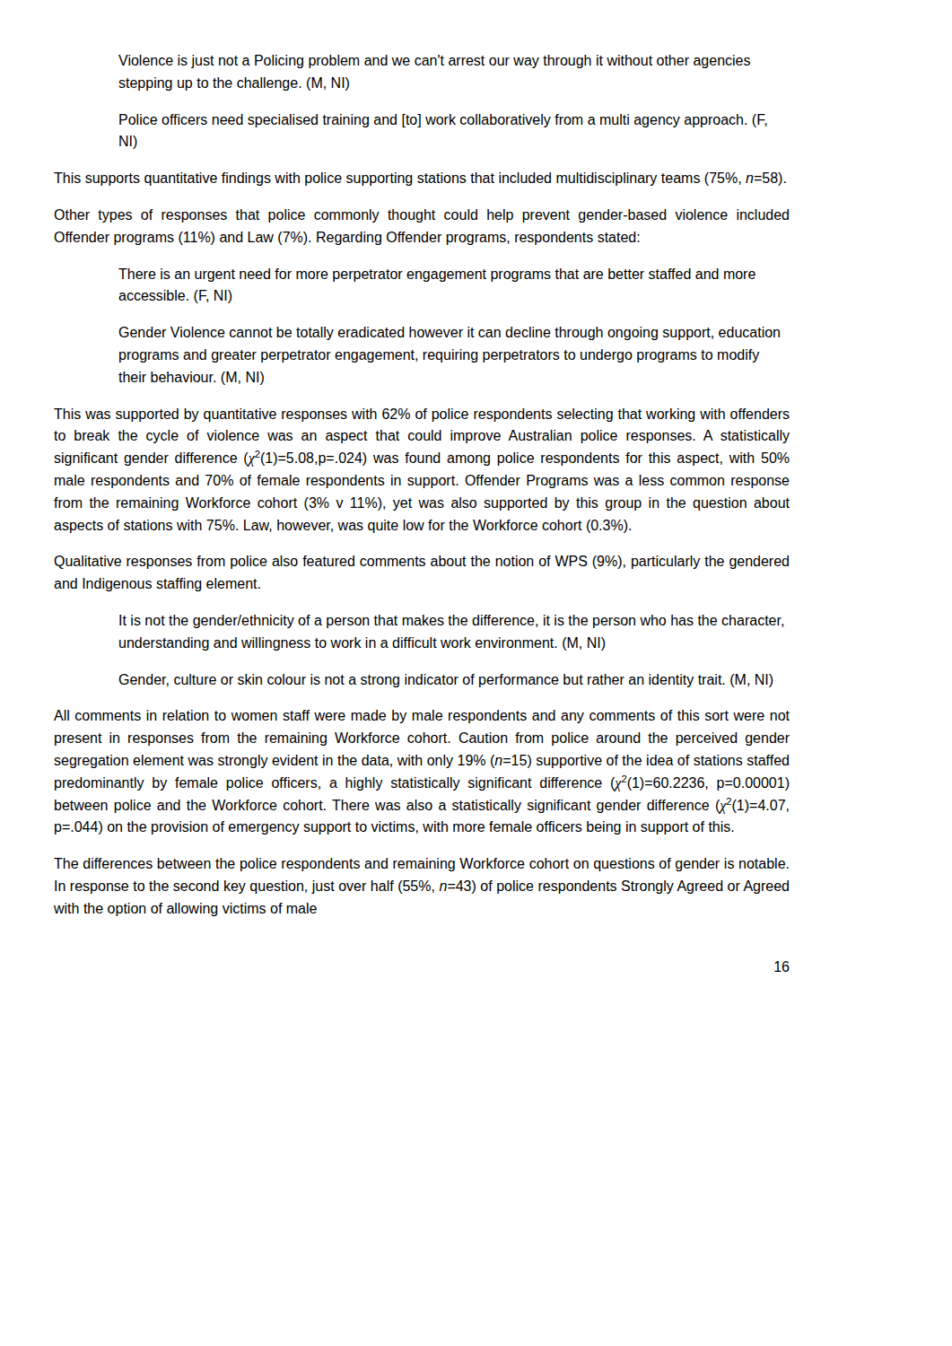Violence is just not a Policing problem and we can't arrest our way through it without other agencies stepping up to the challenge. (M, NI)
Police officers need specialised training and [to] work collaboratively from a multi agency approach. (F, NI)
This supports quantitative findings with police supporting stations that included multidisciplinary teams (75%, n=58).
Other types of responses that police commonly thought could help prevent gender-based violence included Offender programs (11%) and Law (7%). Regarding Offender programs, respondents stated:
There is an urgent need for more perpetrator engagement programs that are better staffed and more accessible. (F, NI)
Gender Violence cannot be totally eradicated however it can decline through ongoing support, education programs and greater perpetrator engagement, requiring perpetrators to undergo programs to modify their behaviour. (M, NI)
This was supported by quantitative responses with 62% of police respondents selecting that working with offenders to break the cycle of violence was an aspect that could improve Australian police responses. A statistically significant gender difference (χ2(1)=5.08,p=.024) was found among police respondents for this aspect, with 50% male respondents and 70% of female respondents in support. Offender Programs was a less common response from the remaining Workforce cohort (3% v 11%), yet was also supported by this group in the question about aspects of stations with 75%. Law, however, was quite low for the Workforce cohort (0.3%).
Qualitative responses from police also featured comments about the notion of WPS (9%), particularly the gendered and Indigenous staffing element.
It is not the gender/ethnicity of a person that makes the difference, it is the person who has the character, understanding and willingness to work in a difficult work environment. (M, NI)
Gender, culture or skin colour is not a strong indicator of performance but rather an identity trait. (M, NI)
All comments in relation to women staff were made by male respondents and any comments of this sort were not present in responses from the remaining Workforce cohort. Caution from police around the perceived gender segregation element was strongly evident in the data, with only 19% (n=15) supportive of the idea of stations staffed predominantly by female police officers, a highly statistically significant difference (χ2(1)=60.2236, p=0.00001) between police and the Workforce cohort. There was also a statistically significant gender difference (χ2(1)=4.07, p=.044) on the provision of emergency support to victims, with more female officers being in support of this.
The differences between the police respondents and remaining Workforce cohort on questions of gender is notable. In response to the second key question, just over half (55%, n=43) of police respondents Strongly Agreed or Agreed with the option of allowing victims of male
16